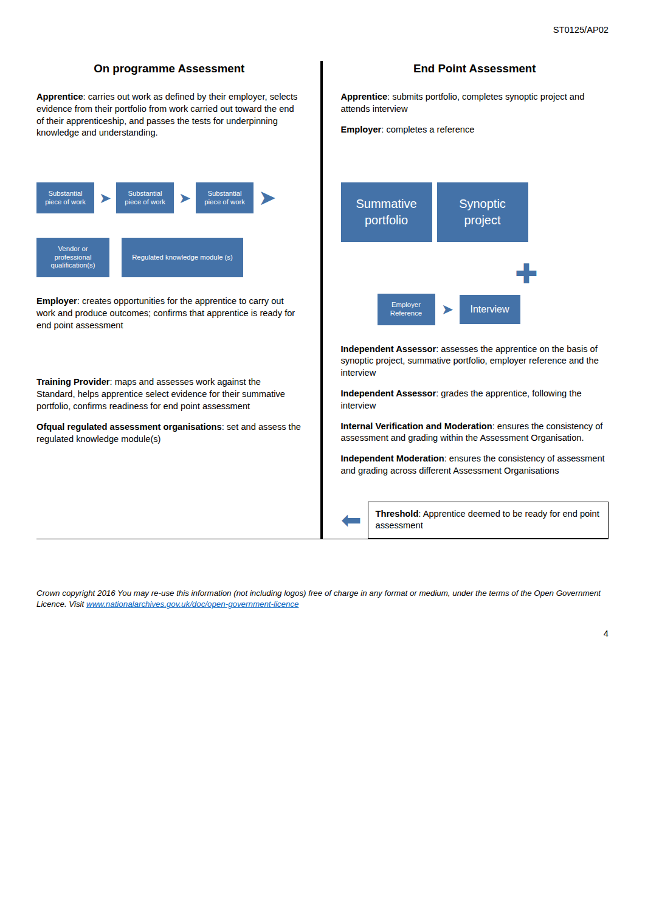ST0125/AP02
On programme Assessment
Apprentice: carries out work as defined by their employer, selects evidence from their portfolio from work carried out toward the end of their apprenticeship, and passes the tests for underpinning knowledge and understanding.
Substantial piece of work
➤
Substantial piece of work
➤
Substantial piece of work
➤
Vendor or professional qualification(s)
Regulated knowledge module (s)
Employer: creates opportunities for the apprentice to carry out work and produce outcomes; confirms that apprentice is ready for end point assessment
Training Provider: maps and assesses work against the Standard, helps apprentice select evidence for their summative portfolio, confirms readiness for end point assessment
Ofqual regulated assessment organisations: set and assess the regulated knowledge module(s)
End Point Assessment
Apprentice: submits portfolio, completes synoptic project and attends interview
Employer: completes a reference
Summative portfolio
Synoptic project
✚
Employer Reference
➤
Interview
Independent Assessor: assesses the apprentice on the basis of synoptic project, summative portfolio, employer reference and the interview
Independent Assessor: grades the apprentice, following the interview
Internal Verification and Moderation: ensures the consistency of assessment and grading within the Assessment Organisation.
Independent Moderation: ensures the consistency of assessment and grading across different Assessment Organisations
⬅
Threshold: Apprentice deemed to be ready for end point assessment
Crown copyright 2016 You may re-use this information (not including logos) free of charge in any format or medium, under the terms of the Open Government Licence. Visit www.nationalarchives.gov.uk/doc/open-government-licence
4